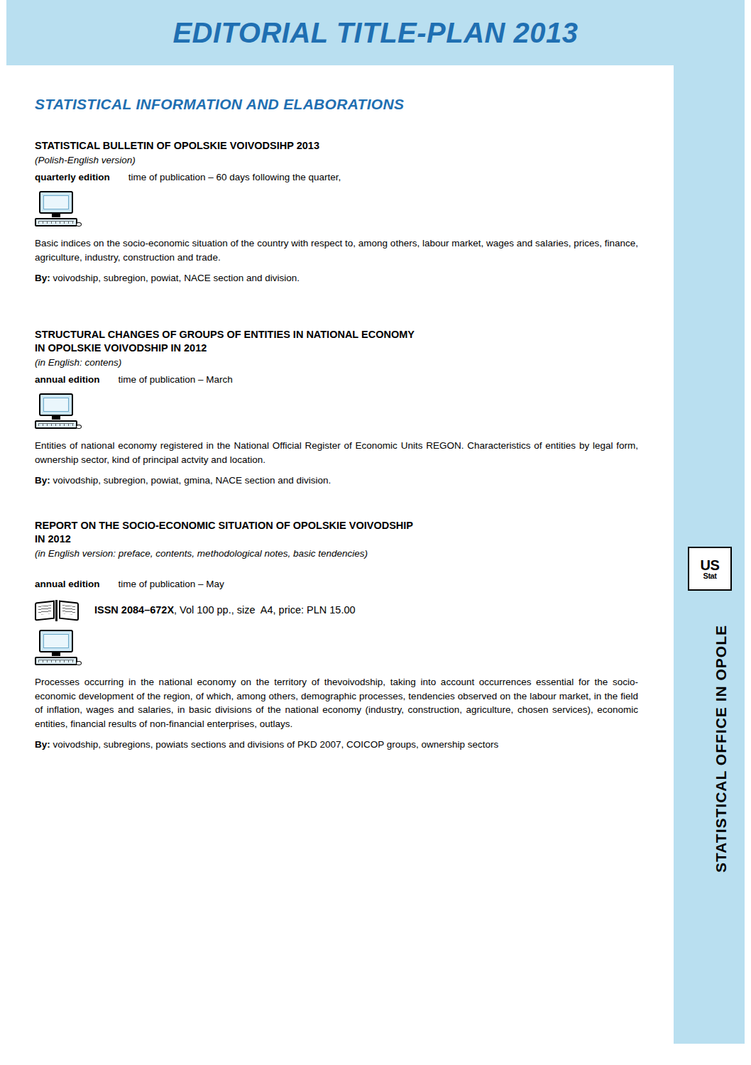EDITORIAL TITLE-PLAN 2013
US Stat
STATISTICAL OFFICE IN OPOLE
STATISTICAL INFORMATION AND ELABORATIONS
STATISTICAL BULLETIN OF OPOLSKIE VOIVODSIHP 2013
(Polish-English version)
quarterly edition time of publication – 60 days following the quarter,
Basic indices on the socio-economic situation of the country with respect to, among others, labour market, wages and salaries, prices, finance, agriculture, industry, construction and trade.
By: voivodship, subregion, powiat, NACE section and division.
STRUCTURAL CHANGES OF GROUPS OF ENTITIES IN NATIONAL ECONOMY
IN OPOLSKIE VOIVODSHIP IN 2012
(in English: contens)
annual edition time of publication – March
Entities of national economy registered in the National Official Register of Economic Units REGON. Characteristics of entities by legal form, ownership sector, kind of principal actvity and location.
By: voivodship, subregion, powiat, gmina, NACE section and division.
REPORT ON THE SOCIO-ECONOMIC SITUATION OF OPOLSKIE VOIVODSHIP
IN 2012
(in English version: preface, contents, methodological notes, basic tendencies)
annual edition time of publication – May
ISSN 2084–672X, Vol 100 pp., size A4, price: PLN 15.00
Processes occurring in the national economy on the territory of thevoivodship, taking into account occurrences essential for the socio-economic development of the region, of which, among others, demographic processes, tendencies observed on the labour market, in the field of inflation, wages and salaries, in basic divisions of the national economy (industry, construction, agriculture, chosen services), economic entities, financial results of non-financial enterprises, outlays.
By: voivodship, subregions, powiats sections and divisions of PKD 2007, COICOP groups, ownership sectors